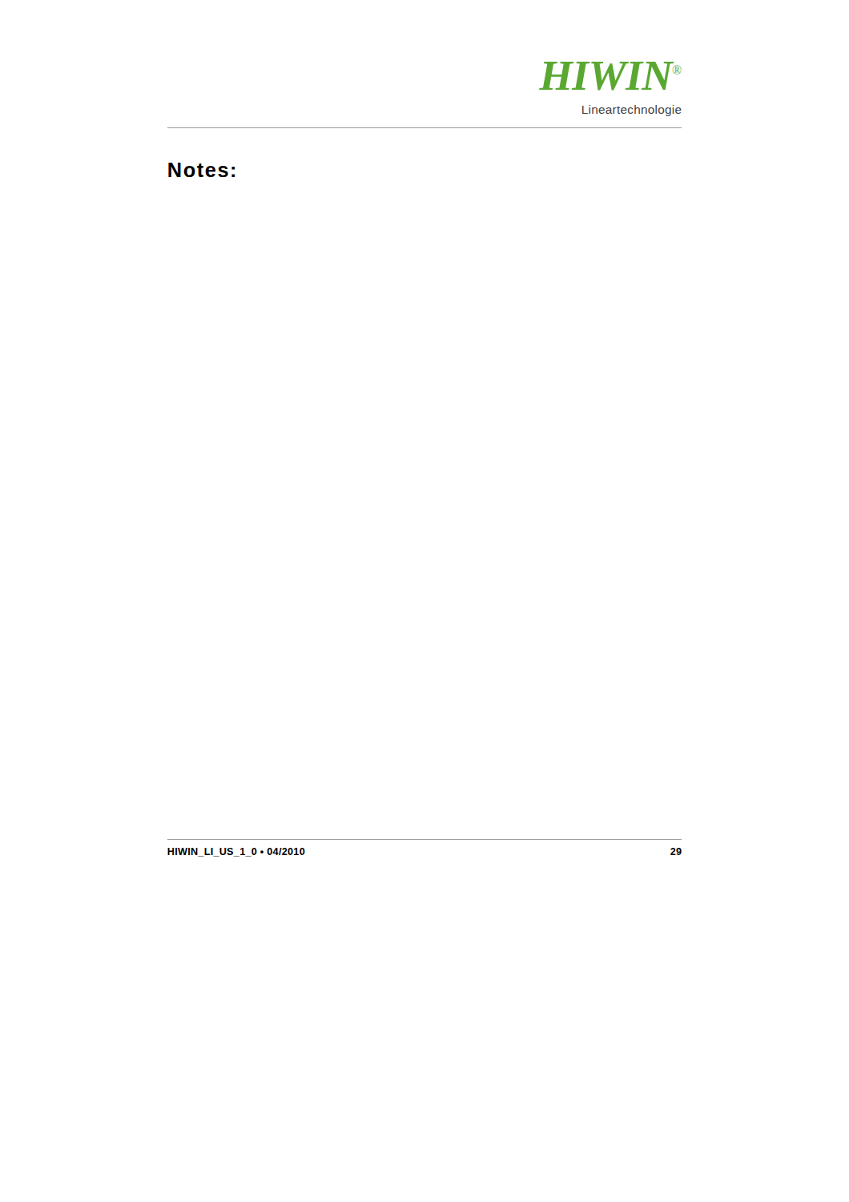HIWIN®
Lineartechnologie
Notes:
HIWIN_LI_US_1_0 • 04/2010 29